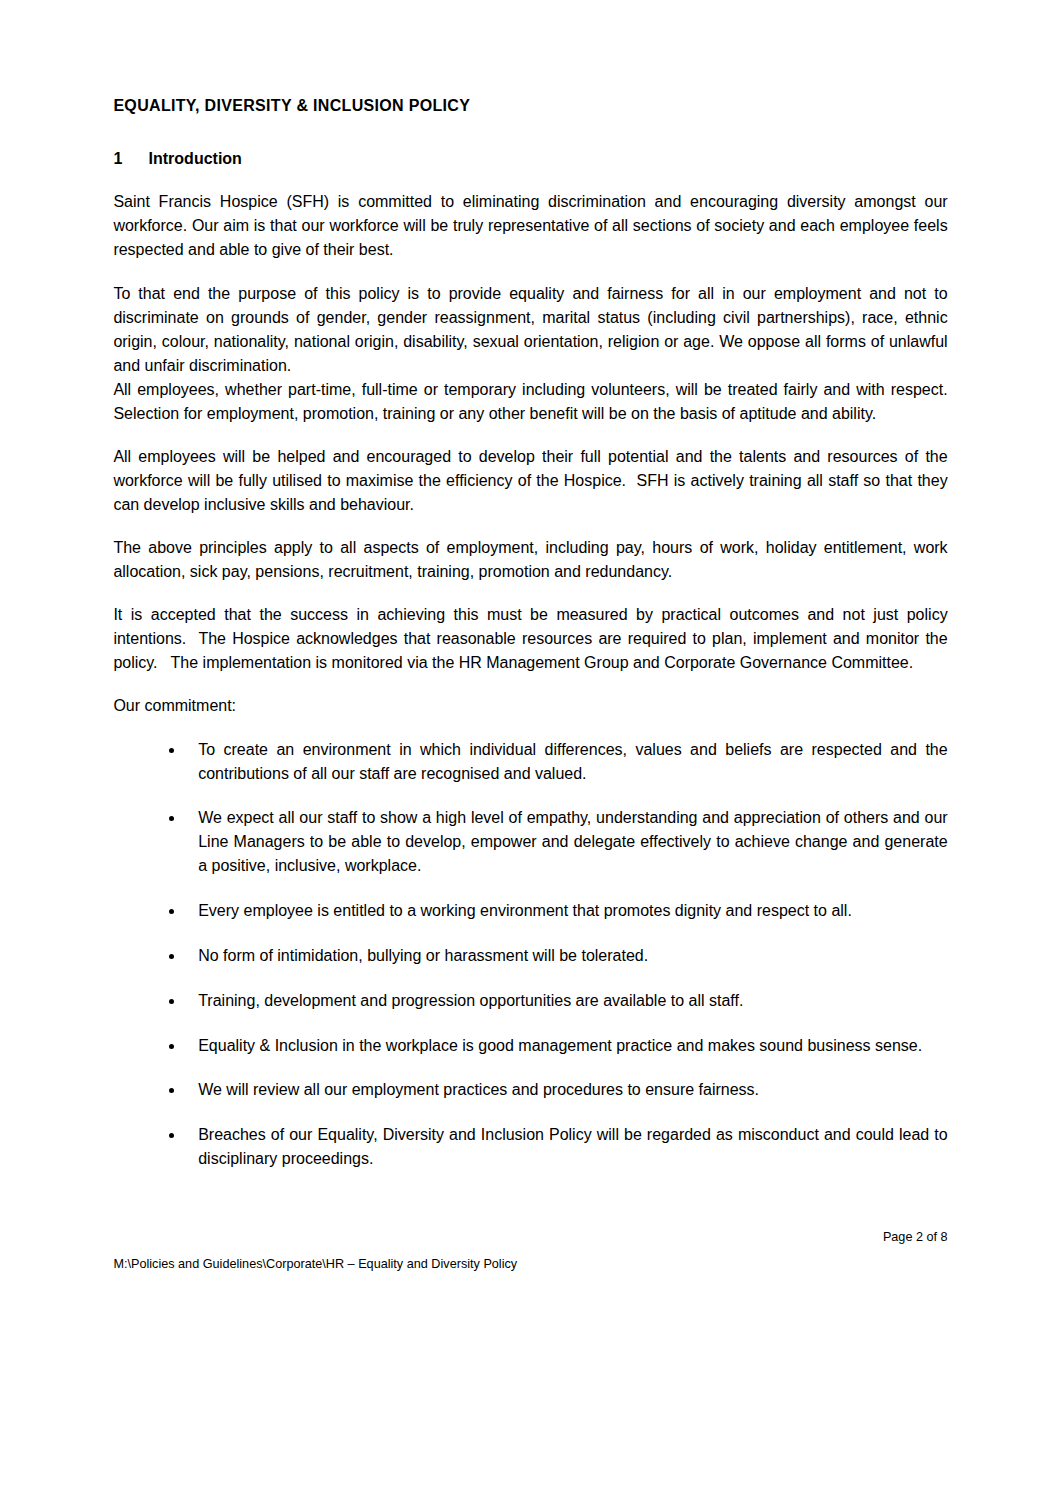EQUALITY, DIVERSITY & INCLUSION POLICY
1 Introduction
Saint Francis Hospice (SFH) is committed to eliminating discrimination and encouraging diversity amongst our workforce. Our aim is that our workforce will be truly representative of all sections of society and each employee feels respected and able to give of their best.
To that end the purpose of this policy is to provide equality and fairness for all in our employment and not to discriminate on grounds of gender, gender reassignment, marital status (including civil partnerships), race, ethnic origin, colour, nationality, national origin, disability, sexual orientation, religion or age. We oppose all forms of unlawful and unfair discrimination.
All employees, whether part-time, full-time or temporary including volunteers, will be treated fairly and with respect. Selection for employment, promotion, training or any other benefit will be on the basis of aptitude and ability.
All employees will be helped and encouraged to develop their full potential and the talents and resources of the workforce will be fully utilised to maximise the efficiency of the Hospice. SFH is actively training all staff so that they can develop inclusive skills and behaviour.
The above principles apply to all aspects of employment, including pay, hours of work, holiday entitlement, work allocation, sick pay, pensions, recruitment, training, promotion and redundancy.
It is accepted that the success in achieving this must be measured by practical outcomes and not just policy intentions. The Hospice acknowledges that reasonable resources are required to plan, implement and monitor the policy. The implementation is monitored via the HR Management Group and Corporate Governance Committee.
Our commitment:
To create an environment in which individual differences, values and beliefs are respected and the contributions of all our staff are recognised and valued.
We expect all our staff to show a high level of empathy, understanding and appreciation of others and our Line Managers to be able to develop, empower and delegate effectively to achieve change and generate a positive, inclusive, workplace.
Every employee is entitled to a working environment that promotes dignity and respect to all.
No form of intimidation, bullying or harassment will be tolerated.
Training, development and progression opportunities are available to all staff.
Equality & Inclusion in the workplace is good management practice and makes sound business sense.
We will review all our employment practices and procedures to ensure fairness.
Breaches of our Equality, Diversity and Inclusion Policy will be regarded as misconduct and could lead to disciplinary proceedings.
Page 2 of 8
M:\Policies and Guidelines\Corporate\HR – Equality and Diversity Policy